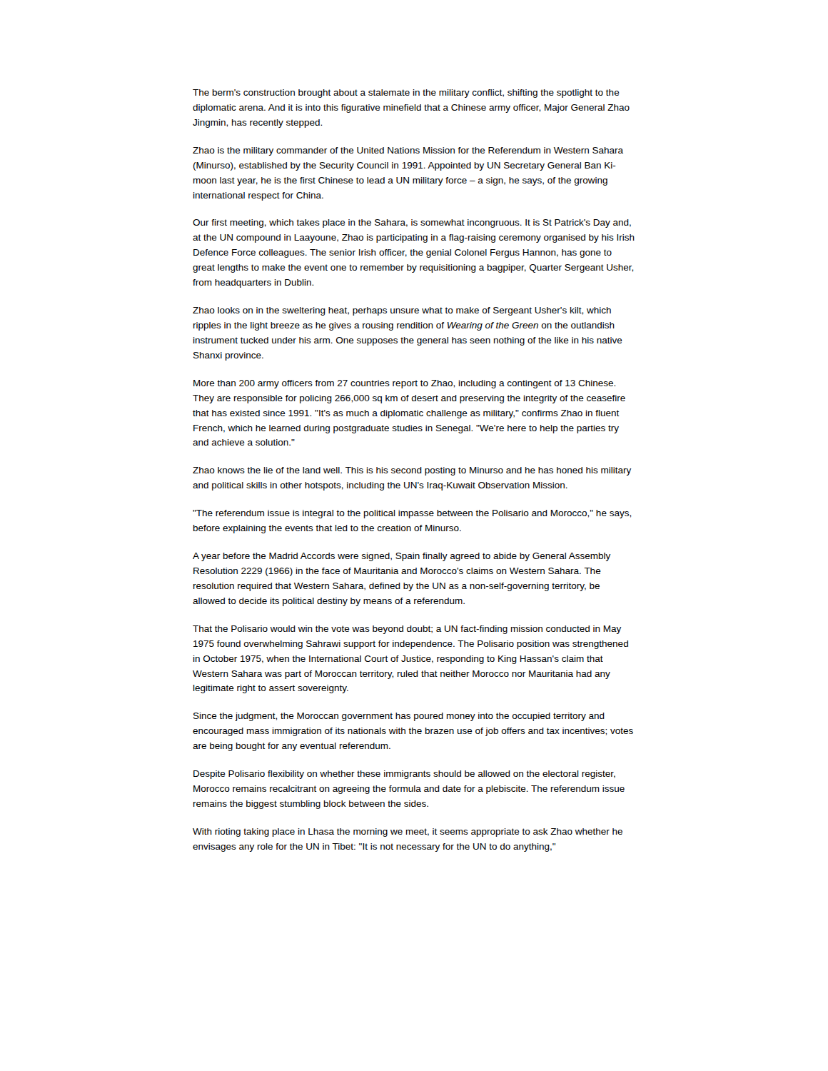The berm's construction brought about a stalemate in the military conflict, shifting the spotlight to the diplomatic arena. And it is into this figurative minefield that a Chinese army officer, Major General Zhao Jingmin, has recently stepped.
Zhao is the military commander of the United Nations Mission for the Referendum in Western Sahara (Minurso), established by the Security Council in 1991. Appointed by UN Secretary General Ban Ki-moon last year, he is the first Chinese to lead a UN military force – a sign, he says, of the growing international respect for China.
Our first meeting, which takes place in the Sahara, is somewhat incongruous. It is St Patrick's Day and, at the UN compound in Laayoune, Zhao is participating in a flag-raising ceremony organised by his Irish Defence Force colleagues. The senior Irish officer, the genial Colonel Fergus Hannon, has gone to great lengths to make the event one to remember by requisitioning a bagpiper, Quarter Sergeant Usher, from headquarters in Dublin.
Zhao looks on in the sweltering heat, perhaps unsure what to make of Sergeant Usher's kilt, which ripples in the light breeze as he gives a rousing rendition of Wearing of the Green on the outlandish instrument tucked under his arm. One supposes the general has seen nothing of the like in his native Shanxi province.
More than 200 army officers from 27 countries report to Zhao, including a contingent of 13 Chinese. They are responsible for policing 266,000 sq km of desert and preserving the integrity of the ceasefire that has existed since 1991. "It's as much a diplomatic challenge as military," confirms Zhao in fluent French, which he learned during postgraduate studies in Senegal. "We're here to help the parties try and achieve a solution."
Zhao knows the lie of the land well. This is his second posting to Minurso and he has honed his military and political skills in other hotspots, including the UN's Iraq-Kuwait Observation Mission.
"The referendum issue is integral to the political impasse between the Polisario and Morocco," he says, before explaining the events that led to the creation of Minurso.
A year before the Madrid Accords were signed, Spain finally agreed to abide by General Assembly Resolution 2229 (1966) in the face of Mauritania and Morocco's claims on Western Sahara. The resolution required that Western Sahara, defined by the UN as a non-self-governing territory, be allowed to decide its political destiny by means of a referendum.
That the Polisario would win the vote was beyond doubt; a UN fact-finding mission conducted in May 1975 found overwhelming Sahrawi support for independence. The Polisario position was strengthened in October 1975, when the International Court of Justice, responding to King Hassan's claim that Western Sahara was part of Moroccan territory, ruled that neither Morocco nor Mauritania had any legitimate right to assert sovereignty.
Since the judgment, the Moroccan government has poured money into the occupied territory and encouraged mass immigration of its nationals with the brazen use of job offers and tax incentives; votes are being bought for any eventual referendum.
Despite Polisario flexibility on whether these immigrants should be allowed on the electoral register, Morocco remains recalcitrant on agreeing the formula and date for a plebiscite. The referendum issue remains the biggest stumbling block between the sides.
With rioting taking place in Lhasa the morning we meet, it seems appropriate to ask Zhao whether he envisages any role for the UN in Tibet: "It is not necessary for the UN to do anything,"